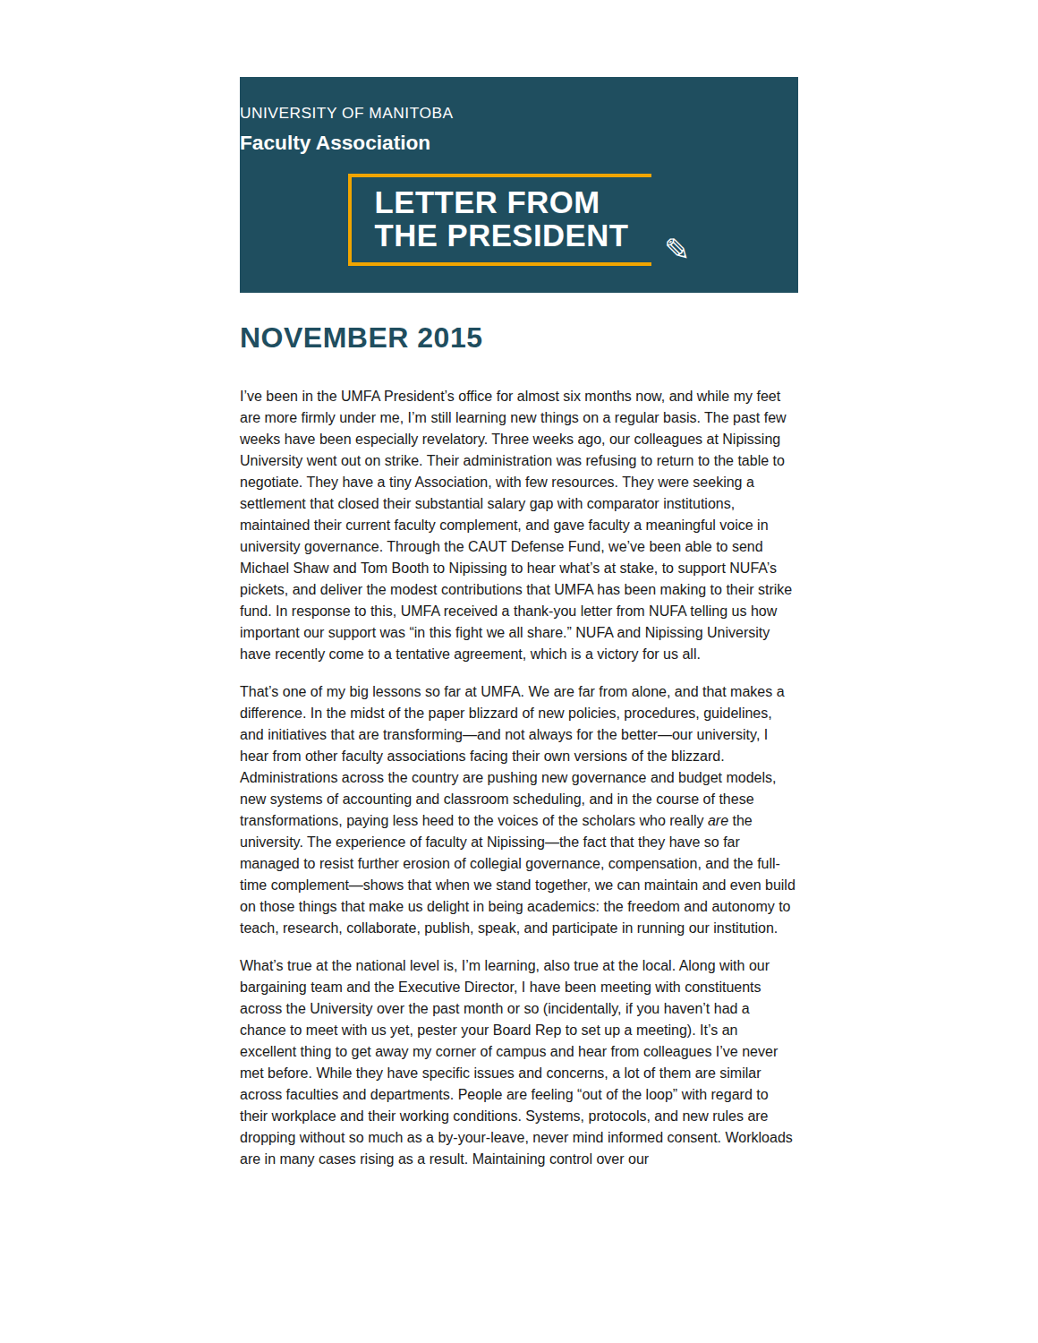UNIVERSITY OF MANITOBA
Faculty Association
LETTER FROM
THE PRESIDENT
✎
NOVEMBER 2015
I’ve been in the UMFA President’s office for almost six months now, and while my feet are more firmly under me, I’m still learning new things on a regular basis. The past few weeks have been especially revelatory. Three weeks ago, our colleagues at Nipissing University went out on strike. Their administration was refusing to return to the table to negotiate. They have a tiny Association, with few resources. They were seeking a settlement that closed their substantial salary gap with comparator institutions, maintained their current faculty complement, and gave faculty a meaningful voice in university governance. Through the CAUT Defense Fund, we’ve been able to send Michael Shaw and Tom Booth to Nipissing to hear what’s at stake, to support NUFA’s pickets, and deliver the modest contributions that UMFA has been making to their strike fund. In response to this, UMFA received a thank-you letter from NUFA telling us how important our support was “in this fight we all share.” NUFA and Nipissing University have recently come to a tentative agreement, which is a victory for us all.
That’s one of my big lessons so far at UMFA. We are far from alone, and that makes a difference. In the midst of the paper blizzard of new policies, procedures, guidelines, and initiatives that are transforming—and not always for the better—our university, I hear from other faculty associations facing their own versions of the blizzard. Administrations across the country are pushing new governance and budget models, new systems of accounting and classroom scheduling, and in the course of these transformations, paying less heed to the voices of the scholars who really are the university. The experience of faculty at Nipissing—the fact that they have so far managed to resist further erosion of collegial governance, compensation, and the full-time complement—shows that when we stand together, we can maintain and even build on those things that make us delight in being academics: the freedom and autonomy to teach, research, collaborate, publish, speak, and participate in running our institution.
What’s true at the national level is, I’m learning, also true at the local. Along with our bargaining team and the Executive Director, I have been meeting with constituents across the University over the past month or so (incidentally, if you haven’t had a chance to meet with us yet, pester your Board Rep to set up a meeting). It’s an excellent thing to get away my corner of campus and hear from colleagues I’ve never met before. While they have specific issues and concerns, a lot of them are similar across faculties and departments. People are feeling “out of the loop” with regard to their workplace and their working conditions. Systems, protocols, and new rules are dropping without so much as a by-your-leave, never mind informed consent. Workloads are in many cases rising as a result. Maintaining control over our